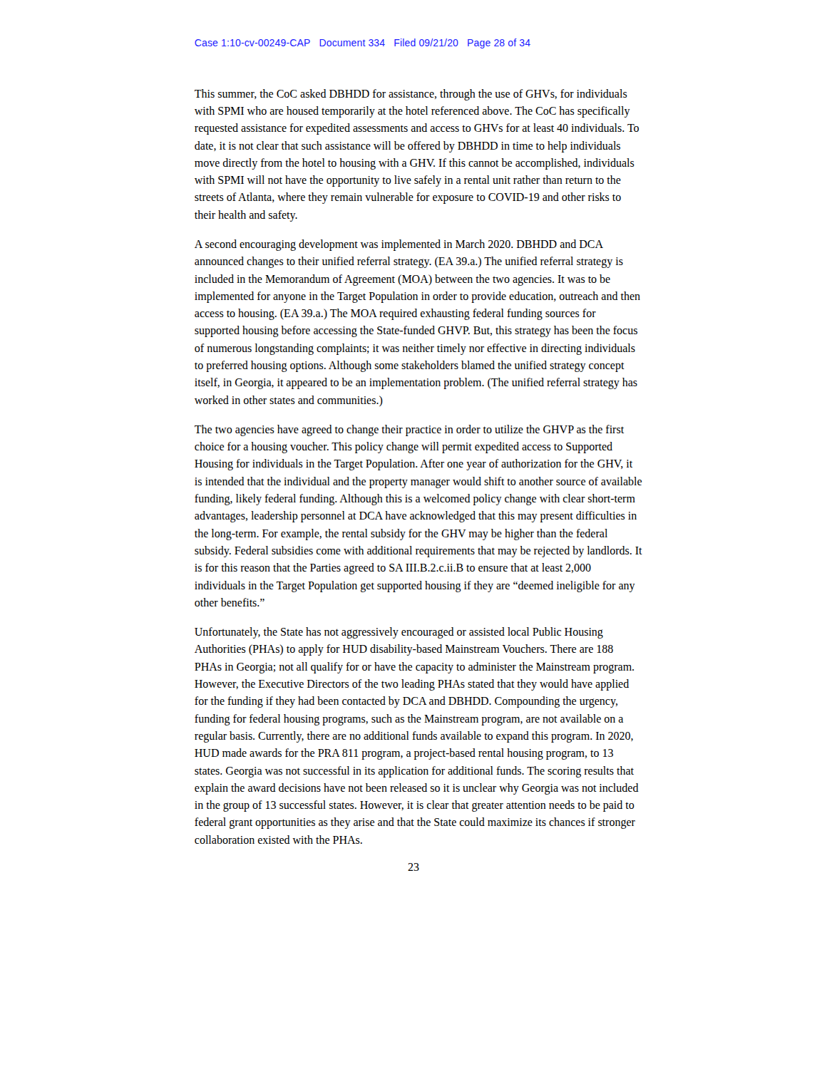Case 1:10-cv-00249-CAP Document 334 Filed 09/21/20 Page 28 of 34
This summer, the CoC asked DBHDD for assistance, through the use of GHVs, for individuals with SPMI who are housed temporarily at the hotel referenced above. The CoC has specifically requested assistance for expedited assessments and access to GHVs for at least 40 individuals. To date, it is not clear that such assistance will be offered by DBHDD in time to help individuals move directly from the hotel to housing with a GHV. If this cannot be accomplished, individuals with SPMI will not have the opportunity to live safely in a rental unit rather than return to the streets of Atlanta, where they remain vulnerable for exposure to COVID-19 and other risks to their health and safety.
A second encouraging development was implemented in March 2020. DBHDD and DCA announced changes to their unified referral strategy. (EA 39.a.) The unified referral strategy is included in the Memorandum of Agreement (MOA) between the two agencies. It was to be implemented for anyone in the Target Population in order to provide education, outreach and then access to housing. (EA 39.a.) The MOA required exhausting federal funding sources for supported housing before accessing the State-funded GHVP. But, this strategy has been the focus of numerous longstanding complaints; it was neither timely nor effective in directing individuals to preferred housing options. Although some stakeholders blamed the unified strategy concept itself, in Georgia, it appeared to be an implementation problem. (The unified referral strategy has worked in other states and communities.)
The two agencies have agreed to change their practice in order to utilize the GHVP as the first choice for a housing voucher. This policy change will permit expedited access to Supported Housing for individuals in the Target Population. After one year of authorization for the GHV, it is intended that the individual and the property manager would shift to another source of available funding, likely federal funding. Although this is a welcomed policy change with clear short-term advantages, leadership personnel at DCA have acknowledged that this may present difficulties in the long-term. For example, the rental subsidy for the GHV may be higher than the federal subsidy. Federal subsidies come with additional requirements that may be rejected by landlords. It is for this reason that the Parties agreed to SA III.B.2.c.ii.B to ensure that at least 2,000 individuals in the Target Population get supported housing if they are “deemed ineligible for any other benefits.”
Unfortunately, the State has not aggressively encouraged or assisted local Public Housing Authorities (PHAs) to apply for HUD disability-based Mainstream Vouchers. There are 188 PHAs in Georgia; not all qualify for or have the capacity to administer the Mainstream program. However, the Executive Directors of the two leading PHAs stated that they would have applied for the funding if they had been contacted by DCA and DBHDD. Compounding the urgency, funding for federal housing programs, such as the Mainstream program, are not available on a regular basis. Currently, there are no additional funds available to expand this program. In 2020, HUD made awards for the PRA 811 program, a project-based rental housing program, to 13 states. Georgia was not successful in its application for additional funds. The scoring results that explain the award decisions have not been released so it is unclear why Georgia was not included in the group of 13 successful states. However, it is clear that greater attention needs to be paid to federal grant opportunities as they arise and that the State could maximize its chances if stronger collaboration existed with the PHAs.
23